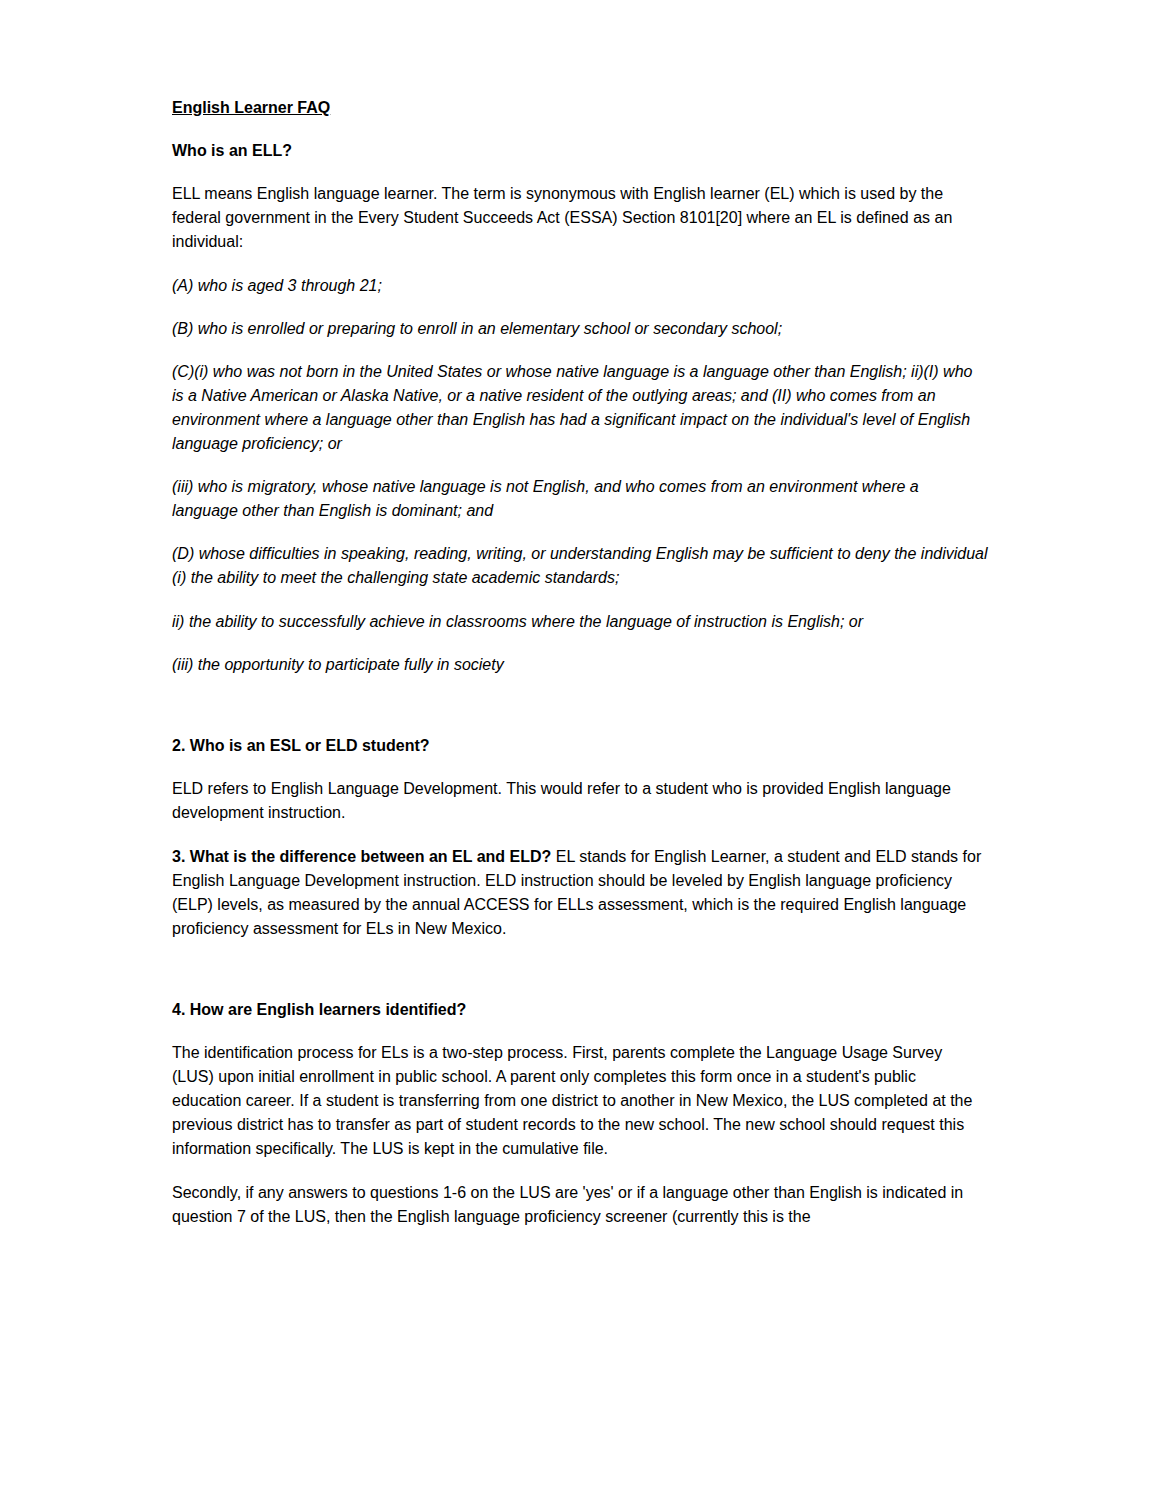English Learner FAQ
Who is an ELL?
ELL means English language learner. The term is synonymous with English learner (EL) which is used by the federal government in the Every Student Succeeds Act (ESSA) Section 8101[20] where an EL is defined as an individual:
(A) who is aged 3 through 21;
(B) who is enrolled or preparing to enroll in an elementary school or secondary school;
(C)(i) who was not born in the United States or whose native language is a language other than English; ii)(I) who is a Native American or Alaska Native, or a native resident of the outlying areas; and (II) who comes from an environment where a language other than English has had a significant impact on the individual's level of English language proficiency; or
(iii) who is migratory, whose native language is not English, and who comes from an environment where a language other than English is dominant; and
(D) whose difficulties in speaking, reading, writing, or understanding English may be sufficient to deny the individual (i) the ability to meet the challenging state academic standards;
ii) the ability to successfully achieve in classrooms where the language of instruction is English; or
(iii) the opportunity to participate fully in society
2. Who is an ESL or ELD student?
ELD refers to English Language Development. This would refer to a student who is provided English language development instruction.
3. What is the difference between an EL and ELD? EL stands for English Learner, a student and ELD stands for English Language Development instruction. ELD instruction should be leveled by English language proficiency (ELP) levels, as measured by the annual ACCESS for ELLs assessment, which is the required English language proficiency assessment for ELs in New Mexico.
4. How are English learners identified?
The identification process for ELs is a two-step process. First, parents complete the Language Usage Survey (LUS) upon initial enrollment in public school. A parent only completes this form once in a student's public education career. If a student is transferring from one district to another in New Mexico, the LUS completed at the previous district has to transfer as part of student records to the new school. The new school should request this information specifically. The LUS is kept in the cumulative file.
Secondly, if any answers to questions 1-6 on the LUS are 'yes' or if a language other than English is indicated in question 7 of the LUS, then the English language proficiency screener (currently this is the